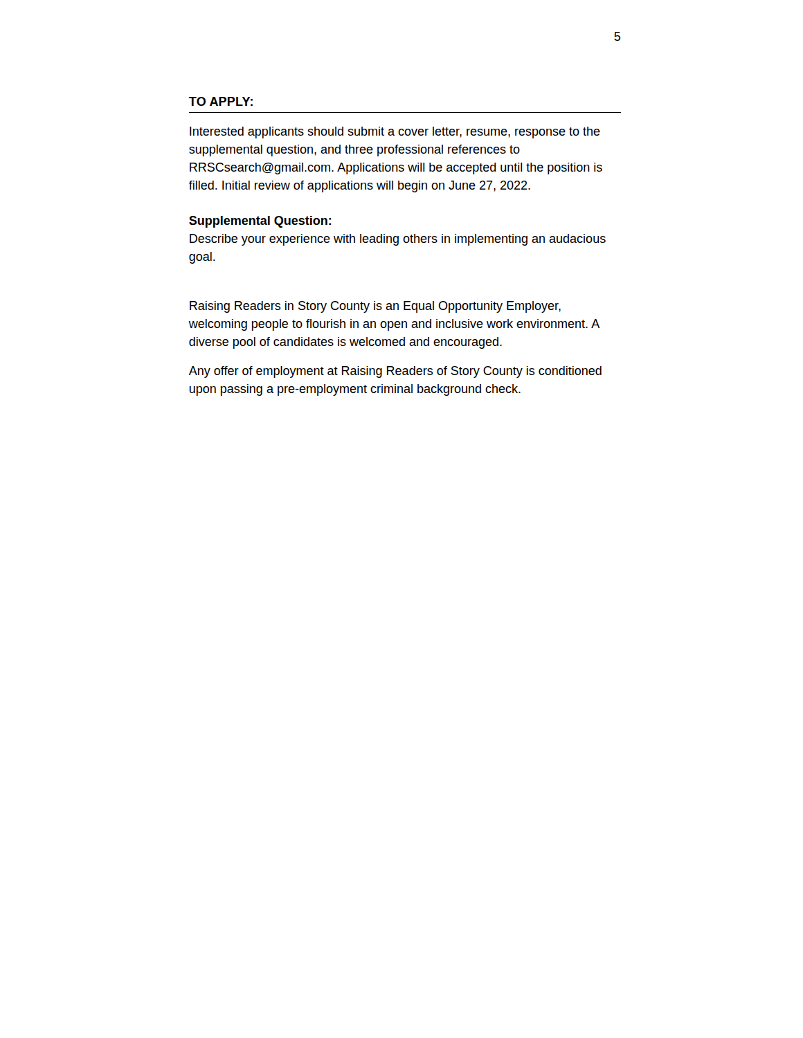5
TO APPLY:
Interested applicants should submit a cover letter, resume, response to the supplemental question, and three professional references to RRSCsearch@gmail.com. Applications will be accepted until the position is filled. Initial review of applications will begin on June 27, 2022.
Supplemental Question:
Describe your experience with leading others in implementing an audacious goal.
Raising Readers in Story County is an Equal Opportunity Employer, welcoming people to flourish in an open and inclusive work environment. A diverse pool of candidates is welcomed and encouraged.
Any offer of employment at Raising Readers of Story County is conditioned upon passing a pre-employment criminal background check.